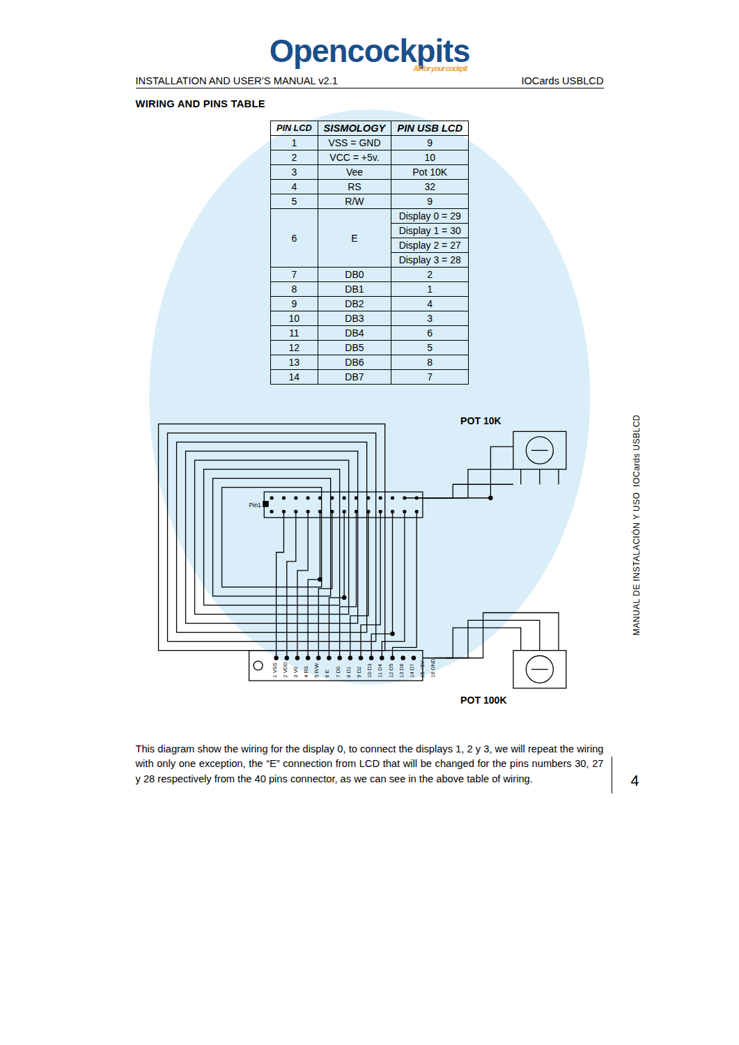OpencockpitsAll for your cockpit
INSTALLATION AND USER’S MANUAL v2.1
IOCards USBLCD
WIRING AND PINS TABLE
| PIN LCD | SISMOLOGY | PIN USB LCD |
| --- | --- | --- |
| 1 | VSS = GND | 9 |
| 2 | VCC = +5v. | 10 |
| 3 | Vee | Pot 10K |
| 4 | RS | 32 |
| 5 | R/W | 9 |
| 6 | E | Display 0 = 29 |
| Display 1 = 30 |
| Display 2 = 27 |
| Display 3 = 28 |
| 7 | DB0 | 2 |
| 8 | DB1 | 1 |
| 9 | DB2 | 4 |
| 10 | DB3 | 3 |
| 11 | DB4 | 6 |
| 12 | DB5 | 5 |
| 13 | DB6 | 8 |
| 14 | DB7 | 7 |
Pin1 1 VSS 2 VDD 3 V0 4 RS 5 R/W 6 E 7 D0 8 D1 9 D2 10 D3 11 D4 12 D5 13 D6 14 D7 15 +5V 16 GND POT 10K POT 100K
This diagram show the wiring for the display 0, to connect the displays 1, 2 y 3, we will repeat the wiring with only one exception, the “E” connection from LCD that will be changed for the pins numbers 30, 27 y 28 respectively from the 40 pins connector, as we can see in the above table of wiring.
MANUAL DE INSTALACIÓN Y USO IOCards USBLCD
4